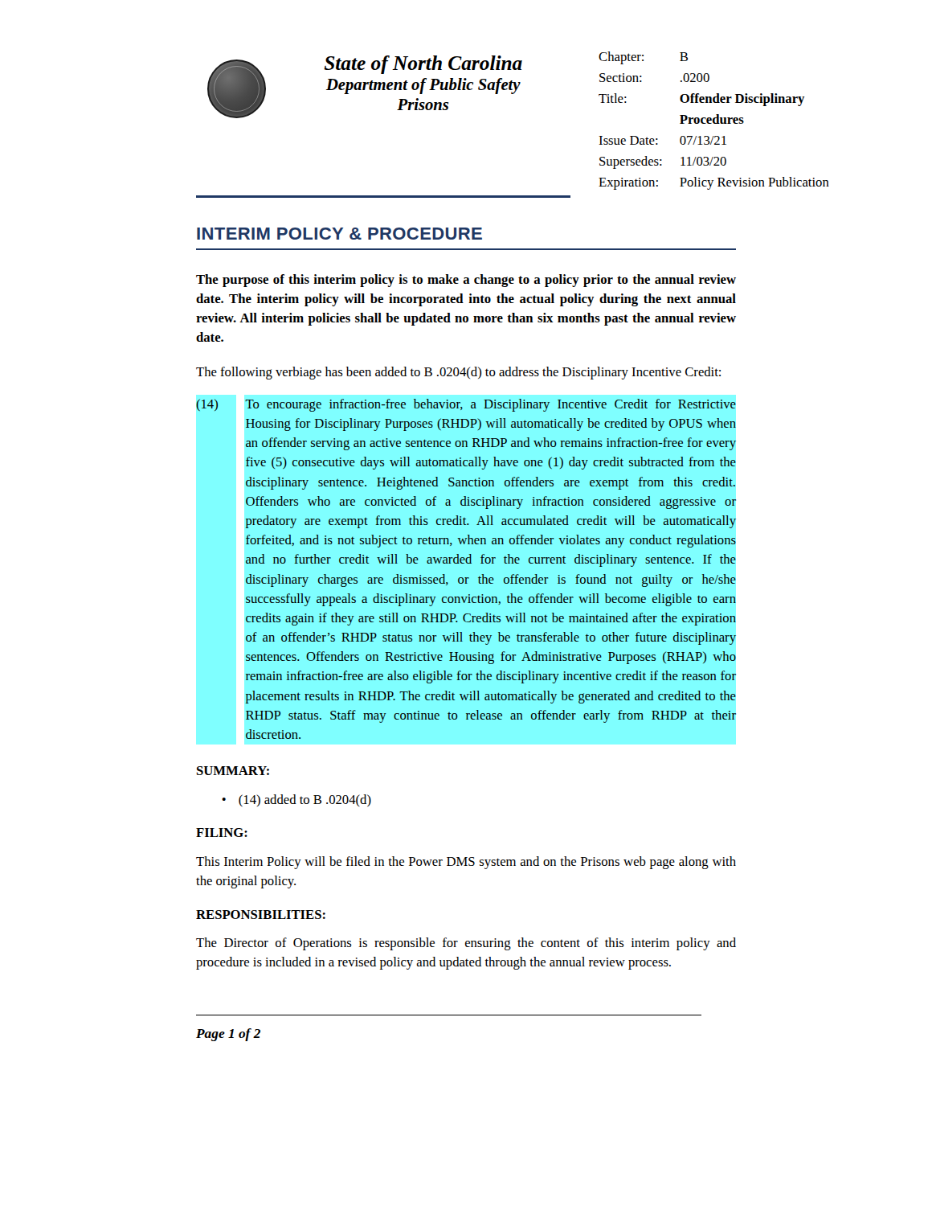State of North Carolina
Department of Public Safety
Prisons
| Chapter: | B |
| Section: | .0200 |
| Title: | Offender Disciplinary |
| | Procedures |
| Issue Date: | 07/13/21 |
| Supersedes: | 11/03/20 |
| Expiration: | Policy Revision Publication |
INTERIM POLICY & PROCEDURE
The purpose of this interim policy is to make a change to a policy prior to the annual review date. The interim policy will be incorporated into the actual policy during the next annual review. All interim policies shall be updated no more than six months past the annual review date.
The following verbiage has been added to B .0204(d) to address the Disciplinary Incentive Credit:
(14)
To encourage infraction-free behavior, a Disciplinary Incentive Credit for Restrictive Housing for Disciplinary Purposes (RHDP) will automatically be credited by OPUS when an offender serving an active sentence on RHDP and who remains infraction-free for every five (5) consecutive days will automatically have one (1) day credit subtracted from the disciplinary sentence. Heightened Sanction offenders are exempt from this credit. Offenders who are convicted of a disciplinary infraction considered aggressive or predatory are exempt from this credit. All accumulated credit will be automatically forfeited, and is not subject to return, when an offender violates any conduct regulations and no further credit will be awarded for the current disciplinary sentence. If the disciplinary charges are dismissed, or the offender is found not guilty or he/she successfully appeals a disciplinary conviction, the offender will become eligible to earn credits again if they are still on RHDP. Credits will not be maintained after the expiration of an offender’s RHDP status nor will they be transferable to other future disciplinary sentences. Offenders on Restrictive Housing for Administrative Purposes (RHAP) who remain infraction-free are also eligible for the disciplinary incentive credit if the reason for placement results in RHDP. The credit will automatically be generated and credited to the RHDP status. Staff may continue to release an offender early from RHDP at their discretion.
SUMMARY:
(14) added to B .0204(d)
FILING:
This Interim Policy will be filed in the Power DMS system and on the Prisons web page along with the original policy.
RESPONSIBILITIES:
The Director of Operations is responsible for ensuring the content of this interim policy and procedure is included in a revised policy and updated through the annual review process.
Page 1 of 2